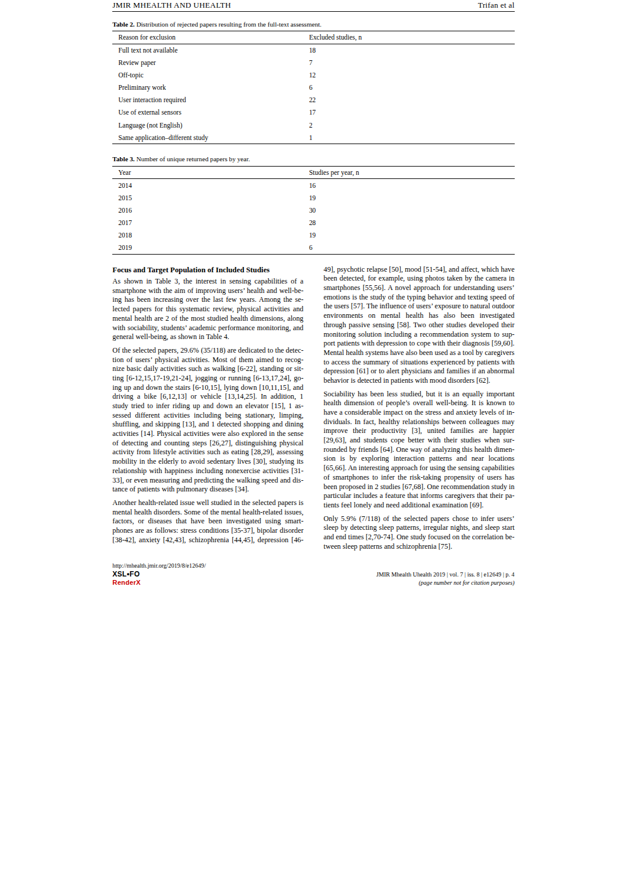JMIR MHEALTH AND UHEALTH Trifan et al
Table 2. Distribution of rejected papers resulting from the full-text assessment.
| Reason for exclusion | Excluded studies, n |
| --- | --- |
| Full text not available | 18 |
| Review paper | 7 |
| Off-topic | 12 |
| Preliminary work | 6 |
| User interaction required | 22 |
| Use of external sensors | 17 |
| Language (not English) | 2 |
| Same application–different study | 1 |
Table 3. Number of unique returned papers by year.
| Year | Studies per year, n |
| --- | --- |
| 2014 | 16 |
| 2015 | 19 |
| 2016 | 30 |
| 2017 | 28 |
| 2018 | 19 |
| 2019 | 6 |
Focus and Target Population of Included Studies
As shown in Table 3, the interest in sensing capabilities of a smartphone with the aim of improving users’ health and well-being has been increasing over the last few years. Among the selected papers for this systematic review, physical activities and mental health are 2 of the most studied health dimensions, along with sociability, students’ academic performance monitoring, and general well-being, as shown in Table 4.
Of the selected papers, 29.6% (35/118) are dedicated to the detection of users’ physical activities. Most of them aimed to recognize basic daily activities such as walking [6-22], standing or sitting [6-12,15,17-19,21-24], jogging or running [6-13,17,24], going up and down the stairs [6-10,15], lying down [10,11,15], and driving a bike [6,12,13] or vehicle [13,14,25]. In addition, 1 study tried to infer riding up and down an elevator [15], 1 assessed different activities including being stationary, limping, shuffling, and skipping [13], and 1 detected shopping and dining activities [14]. Physical activities were also explored in the sense of detecting and counting steps [26,27], distinguishing physical activity from lifestyle activities such as eating [28,29], assessing mobility in the elderly to avoid sedentary lives [30], studying its relationship with happiness including nonexercise activities [31-33], or even measuring and predicting the walking speed and distance of patients with pulmonary diseases [34].
Another health-related issue well studied in the selected papers is mental health disorders. Some of the mental health-related issues, factors, or diseases that have been investigated using smartphones are as follows: stress conditions [35-37], bipolar disorder [38-42], anxiety [42,43], schizophrenia [44,45], depression [46-49], psychotic relapse [50], mood [51-54], and affect, which have been detected, for example, using photos taken by the camera in smartphones [55,56]. A novel approach for understanding users’ emotions is the study of the typing behavior and texting speed of the users [57]. The influence of users’ exposure to natural outdoor environments on mental health has also been investigated through passive sensing [58]. Two other studies developed their monitoring solution including a recommendation system to support patients with depression to cope with their diagnosis [59,60]. Mental health systems have also been used as a tool by caregivers to access the summary of situations experienced by patients with depression [61] or to alert physicians and families if an abnormal behavior is detected in patients with mood disorders [62].
Sociability has been less studied, but it is an equally important health dimension of people’s overall well-being. It is known to have a considerable impact on the stress and anxiety levels of individuals. In fact, healthy relationships between colleagues may improve their productivity [3], united families are happier [29,63], and students cope better with their studies when surrounded by friends [64]. One way of analyzing this health dimension is by exploring interaction patterns and near locations [65,66]. An interesting approach for using the sensing capabilities of smartphones to infer the risk-taking propensity of users has been proposed in 2 studies [67,68]. One recommendation study in particular includes a feature that informs caregivers that their patients feel lonely and need additional examination [69].
Only 5.9% (7/118) of the selected papers chose to infer users’ sleep by detecting sleep patterns, irregular nights, and sleep start and end times [2,70-74]. One study focused on the correlation between sleep patterns and schizophrenia [75].
http://mhealth.jmir.org/2019/8/e12649/
XSL•FO
RenderX
JMIR Mhealth Uhealth 2019 | vol. 7 | iss. 8 | e12649 | p. 4
(page number not for citation purposes)